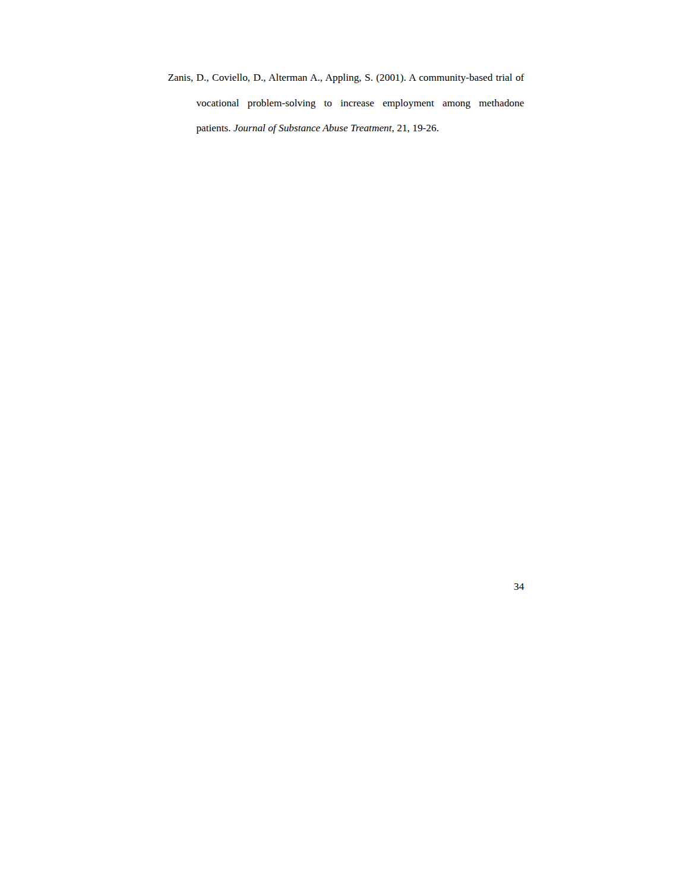Zanis, D., Coviello, D., Alterman A., Appling, S. (2001). A community-based trial of vocational problem-solving to increase employment among methadone patients. Journal of Substance Abuse Treatment, 21, 19-26.
34